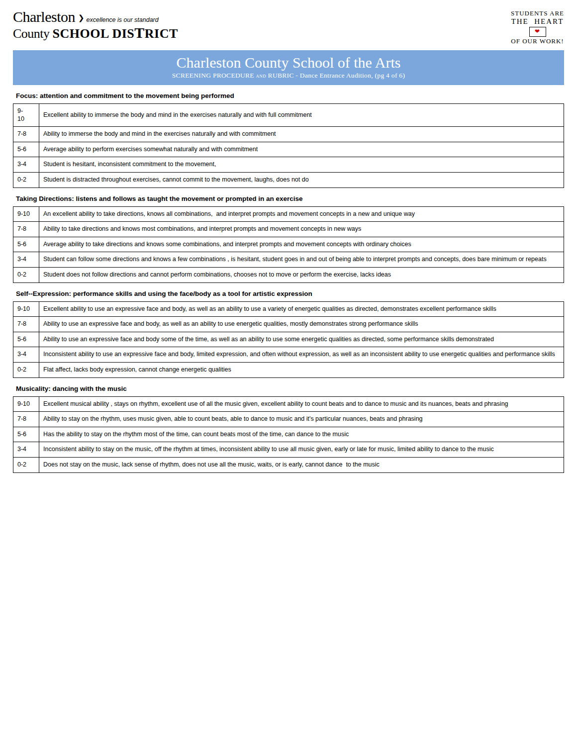Charleston❯excellence is our standard
County SCHOOL DISTRICT
STUDENTS ARE
THE HEART
❤
OF OUR WORK!
Charleston County School of the Arts
SCREENING PROCEDURE and RUBRIC - Dance Entrance Audition, (pg 4 of 6)
Focus: attention and commitment to the movement being performed
| 9- 10 | Excellent ability to immerse the body and mind in the exercises naturally and with full commitment |
| 7-8 | Ability to immerse the body and mind in the exercises naturally and with commitment |
| 5-6 | Average ability to perform exercises somewhat naturally and with commitment |
| 3-4 | Student is hesitant, inconsistent commitment to the movement, |
| 0-2 | Student is distracted throughout exercises, cannot commit to the movement, laughs, does not do |
Taking Directions: listens and follows as taught the movement or prompted in an exercise
| 9-10 | An excellent ability to take directions, knows all combinations, and interpret prompts and movement concepts in a new and unique way |
| 7-8 | Ability to take directions and knows most combinations, and interpret prompts and movement concepts in new ways |
| 5-6 | Average ability to take directions and knows some combinations, and interpret prompts and movement concepts with ordinary choices |
| 3-4 | Student can follow some directions and knows a few combinations , is hesitant, student goes in and out of being able to interpret prompts and concepts, does bare minimum or repeats |
| 0-2 | Student does not follow directions and cannot perform combinations, chooses not to move or perform the exercise, lacks ideas |
Self--Expression: performance skills and using the face/body as a tool for artistic expression
| 9-10 | Excellent ability to use an expressive face and body, as well as an ability to use a variety of energetic qualities as directed, demonstrates excellent performance skills |
| 7-8 | Ability to use an expressive face and body, as well as an ability to use energetic qualities, mostly demonstrates strong performance skills |
| 5-6 | Ability to use an expressive face and body some of the time, as well as an ability to use some energetic qualities as directed, some performance skills demonstrated |
| 3-4 | Inconsistent ability to use an expressive face and body, limited expression, and often without expression, as well as an inconsistent ability to use energetic qualities and performance skills |
| 0-2 | Flat affect, lacks body expression, cannot change energetic qualities |
Musicality: dancing with the music
| 9-10 | Excellent musical ability , stays on rhythm, excellent use of all the music given, excellent ability to count beats and to dance to music and its nuances, beats and phrasing |
| 7-8 | Ability to stay on the rhythm, uses music given, able to count beats, able to dance to music and it's particular nuances, beats and phrasing |
| 5-6 | Has the ability to stay on the rhythm most of the time, can count beats most of the time, can dance to the music |
| 3-4 | Inconsistent ability to stay on the music, off the rhythm at times, inconsistent ability to use all music given, early or late for music, limited ability to dance to the music |
| 0-2 | Does not stay on the music, lack sense of rhythm, does not use all the music, waits, or is early, cannot dance to the music |